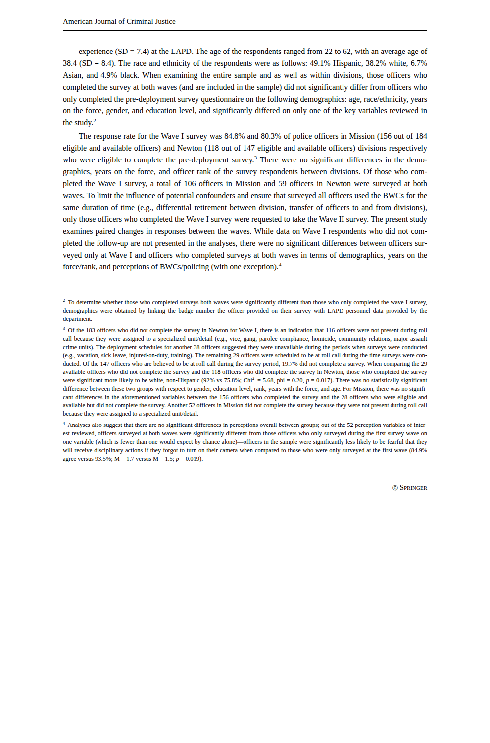American Journal of Criminal Justice
experience (SD = 7.4) at the LAPD. The age of the respondents ranged from 22 to 62, with an average age of 38.4 (SD = 8.4). The race and ethnicity of the respondents were as follows: 49.1% Hispanic, 38.2% white, 6.7% Asian, and 4.9% black. When examining the entire sample and as well as within divisions, those officers who completed the survey at both waves (and are included in the sample) did not significantly differ from officers who only completed the pre-deployment survey questionnaire on the following demographics: age, race/ethnicity, years on the force, gender, and education level, and significantly differed on only one of the key variables reviewed in the study.2
The response rate for the Wave I survey was 84.8% and 80.3% of police officers in Mission (156 out of 184 eligible and available officers) and Newton (118 out of 147 eligible and available officers) divisions respectively who were eligible to complete the pre-deployment survey.3 There were no significant differences in the demographics, years on the force, and officer rank of the survey respondents between divisions. Of those who completed the Wave I survey, a total of 106 officers in Mission and 59 officers in Newton were surveyed at both waves. To limit the influence of potential confounders and ensure that surveyed all officers used the BWCs for the same duration of time (e.g., differential retirement between division, transfer of officers to and from divisions), only those officers who completed the Wave I survey were requested to take the Wave II survey. The present study examines paired changes in responses between the waves. While data on Wave I respondents who did not completed the follow-up are not presented in the analyses, there were no significant differences between officers surveyed only at Wave I and officers who completed surveys at both waves in terms of demographics, years on the force/rank, and perceptions of BWCs/policing (with one exception).4
2 To determine whether those who completed surveys both waves were significantly different than those who only completed the wave I survey, demographics were obtained by linking the badge number the officer provided on their survey with LAPD personnel data provided by the department.
3 Of the 183 officers who did not complete the survey in Newton for Wave I, there is an indication that 116 officers were not present during roll call because they were assigned to a specialized unit/detail (e.g., vice, gang, parolee compliance, homicide, community relations, major assault crime units). The deployment schedules for another 38 officers suggested they were unavailable during the periods when surveys were conducted (e.g., vacation, sick leave, injured-on-duty, training). The remaining 29 officers were scheduled to be at roll call during the time surveys were conducted. Of the 147 officers who are believed to be at roll call during the survey period, 19.7% did not complete a survey. When comparing the 29 available officers who did not complete the survey and the 118 officers who did complete the survey in Newton, those who completed the survey were significant more likely to be white, non-Hispanic (92% vs 75.8%; Chi2 = 5.68, phi = 0.20, p = 0.017). There was no statistically significant difference between these two groups with respect to gender, education level, rank, years with the force, and age. For Mission, there was no significant differences in the aforementioned variables between the 156 officers who completed the survey and the 28 officers who were eligible and available but did not complete the survey. Another 52 officers in Mission did not complete the survey because they were not present during roll call because they were assigned to a specialized unit/detail.
4 Analyses also suggest that there are no significant differences in perceptions overall between groups; out of the 52 perception variables of interest reviewed, officers surveyed at both waves were significantly different from those officers who only surveyed during the first survey wave on one variable (which is fewer than one would expect by chance alone)—officers in the sample were significantly less likely to be fearful that they will receive disciplinary actions if they forgot to turn on their camera when compared to those who were only surveyed at the first wave (84.9% agree versus 93.5%; M = 1.7 versus M = 1.5; p = 0.019).
ⓒ Springer